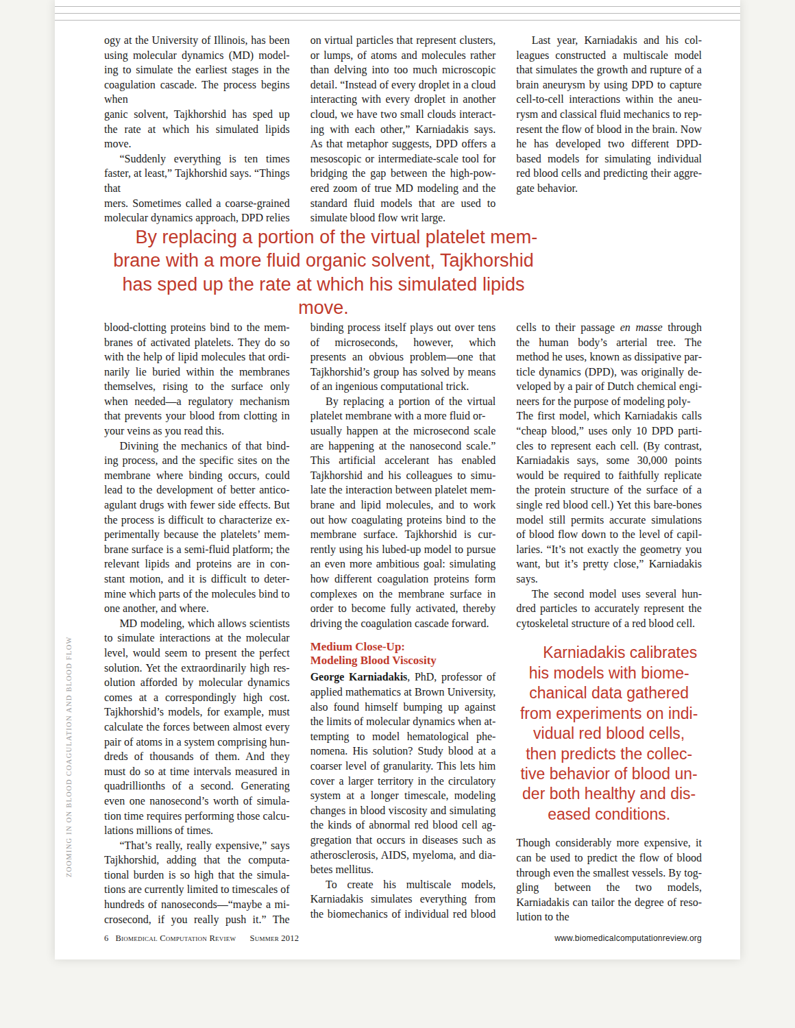Zooming in on blood coagulation and blood flow
ogy at the University of Illinois, has been using molecular dynamics (MD) modeling to simulate the earliest stages in the coagulation cascade. The process begins when
ganic solvent, Tajkhorshid has sped up the rate at which his simulated lipids move.
“Suddenly everything is ten times faster, at least,” Tajkhorshid says. “Things that
mers. Sometimes called a coarse-grained molecular dynamics approach, DPD relies on virtual particles that represent clusters, or lumps, of atoms and molecules rather than delving into too much microscopic detail. “Instead of every droplet in a cloud interacting with every droplet in another cloud, we have two small clouds interacting with each other,” Karniadakis says. As that metaphor suggests, DPD offers a mesoscopic or intermediate-scale tool for bridging the gap between the high-powered zoom of true MD modeling and the standard fluid models that are used to simulate blood flow writ large.
Last year, Karniadakis and his colleagues constructed a multiscale model that simulates the growth and rupture of a brain aneurysm by using DPD to capture cell-to-cell interactions within the aneurysm and classical fluid mechanics to represent the flow of blood in the brain. Now he has developed two different DPD-based models for simulating individual red blood cells and predicting their aggregate behavior.
By replacing a portion of the virtual platelet membrane with a more fluid organic solvent, Tajkhorshid has sped up the rate at which his simulated lipids move.
blood-clotting proteins bind to the membranes of activated platelets. They do so with the help of lipid molecules that ordinarily lie buried within the membranes themselves, rising to the surface only when needed—a regulatory mechanism that prevents your blood from clotting in your veins as you read this.
Divining the mechanics of that binding process, and the specific sites on the membrane where binding occurs, could lead to the development of better anticoagulant drugs with fewer side effects. But the process is difficult to characterize experimentally because the platelets’ membrane surface is a semi-fluid platform; the relevant lipids and proteins are in constant motion, and it is difficult to determine which parts of the molecules bind to one another, and where.
MD modeling, which allows scientists to simulate interactions at the molecular level, would seem to present the perfect solution. Yet the extraordinarily high resolution afforded by molecular dynamics comes at a correspondingly high cost. Tajkhorshid’s models, for example, must calculate the forces between almost every pair of atoms in a system comprising hundreds of thousands of them. And they must do so at time intervals measured in quadrillionths of a second. Generating even one nanosecond’s worth of simulation time requires performing those calculations millions of times.
“That’s really, really expensive,” says Tajkhorshid, adding that the computational burden is so high that the simulations are currently limited to timescales of hundreds of nanoseconds—“maybe a microsecond, if you really push it.” The binding process itself plays out over tens of microseconds, however, which presents an obvious problem—one that Tajkhorshid’s group has solved by means of an ingenious computational trick.
By replacing a portion of the virtual platelet membrane with a more fluid or-
usually happen at the microsecond scale are happening at the nanosecond scale.” This artificial accelerant has enabled Tajkhorshid and his colleagues to simulate the interaction between platelet membrane and lipid molecules, and to work out how coagulating proteins bind to the membrane surface. Tajkhorshid is currently using his lubed-up model to pursue an even more ambitious goal: simulating how different coagulation proteins form complexes on the membrane surface in order to become fully activated, thereby driving the coagulation cascade forward.
Medium Close-Up:
Modeling Blood Viscosity
George Karniadakis, PhD, professor of applied mathematics at Brown University, also found himself bumping up against the limits of molecular dynamics when attempting to model hematological phenomena. His solution? Study blood at a coarser level of granularity. This lets him cover a larger territory in the circulatory system at a longer timescale, modeling changes in blood viscosity and simulating the kinds of abnormal red blood cell aggregation that occurs in diseases such as atherosclerosis, AIDS, myeloma, and diabetes mellitus.
To create his multiscale models, Karniadakis simulates everything from the biomechanics of individual red blood cells to their passage en masse through the human body’s arterial tree. The method he uses, known as dissipative particle dynamics (DPD), was originally developed by a pair of Dutch chemical engineers for the purpose of modeling poly-
The first model, which Karniadakis calls “cheap blood,” uses only 10 DPD particles to represent each cell. (By contrast, Karniadakis says, some 30,000 points would be required to faithfully replicate the protein structure of the surface of a single red blood cell.) Yet this bare-bones model still permits accurate simulations of blood flow down to the level of capillaries. “It’s not exactly the geometry you want, but it’s pretty close,” Karniadakis says.
The second model uses several hundred particles to accurately represent the cytoskeletal structure of a red blood cell.
Karniadakis calibrates his models with biomechanical data gathered from experiments on individual red blood cells, then predicts the collective behavior of blood under both healthy and diseased conditions.
Though considerably more expensive, it can be used to predict the flow of blood through even the smallest vessels. By toggling between the two models, Karniadakis can tailor the degree of resolution to the
6 Biomedical Computation Review Summer 2012
www.biomedicalcomputationreview.org